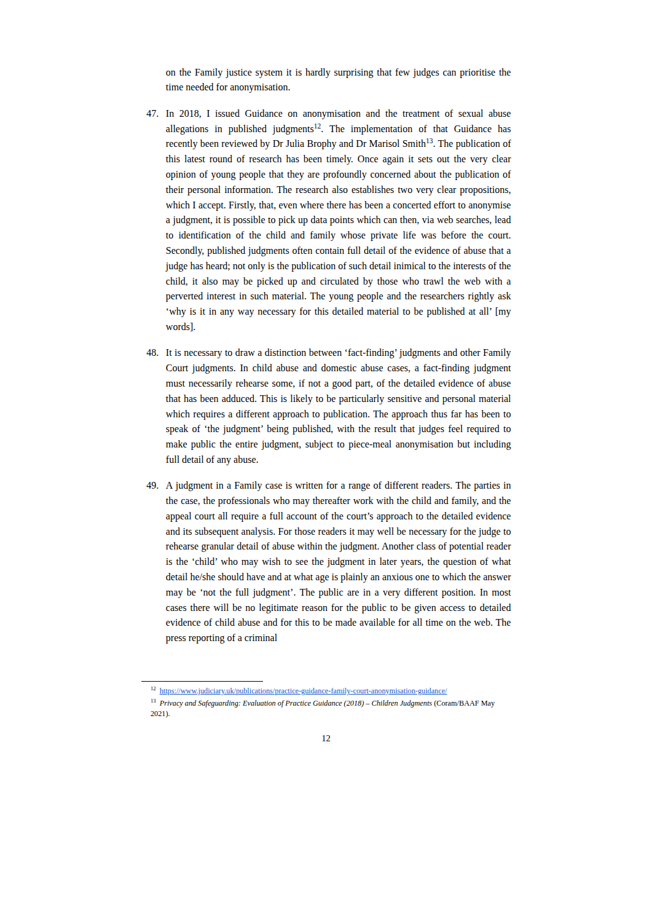on the Family justice system it is hardly surprising that few judges can prioritise the time needed for anonymisation.
47. In 2018, I issued Guidance on anonymisation and the treatment of sexual abuse allegations in published judgments12. The implementation of that Guidance has recently been reviewed by Dr Julia Brophy and Dr Marisol Smith13. The publication of this latest round of research has been timely. Once again it sets out the very clear opinion of young people that they are profoundly concerned about the publication of their personal information. The research also establishes two very clear propositions, which I accept. Firstly, that, even where there has been a concerted effort to anonymise a judgment, it is possible to pick up data points which can then, via web searches, lead to identification of the child and family whose private life was before the court. Secondly, published judgments often contain full detail of the evidence of abuse that a judge has heard; not only is the publication of such detail inimical to the interests of the child, it also may be picked up and circulated by those who trawl the web with a perverted interest in such material. The young people and the researchers rightly ask ‘why is it in any way necessary for this detailed material to be published at all’ [my words].
48. It is necessary to draw a distinction between ‘fact-finding’ judgments and other Family Court judgments. In child abuse and domestic abuse cases, a fact-finding judgment must necessarily rehearse some, if not a good part, of the detailed evidence of abuse that has been adduced. This is likely to be particularly sensitive and personal material which requires a different approach to publication. The approach thus far has been to speak of ‘the judgment’ being published, with the result that judges feel required to make public the entire judgment, subject to piece-meal anonymisation but including full detail of any abuse.
49. A judgment in a Family case is written for a range of different readers. The parties in the case, the professionals who may thereafter work with the child and family, and the appeal court all require a full account of the court’s approach to the detailed evidence and its subsequent analysis. For those readers it may well be necessary for the judge to rehearse granular detail of abuse within the judgment. Another class of potential reader is the ‘child’ who may wish to see the judgment in later years, the question of what detail he/she should have and at what age is plainly an anxious one to which the answer may be ‘not the full judgment’. The public are in a very different position. In most cases there will be no legitimate reason for the public to be given access to detailed evidence of child abuse and for this to be made available for all time on the web. The press reporting of a criminal
12 https://www.judiciary.uk/publications/practice-guidance-family-court-anonymisation-guidance/
13 Privacy and Safeguarding: Evaluation of Practice Guidance (2018) – Children Judgments (Coram/BAAF May 2021).
12